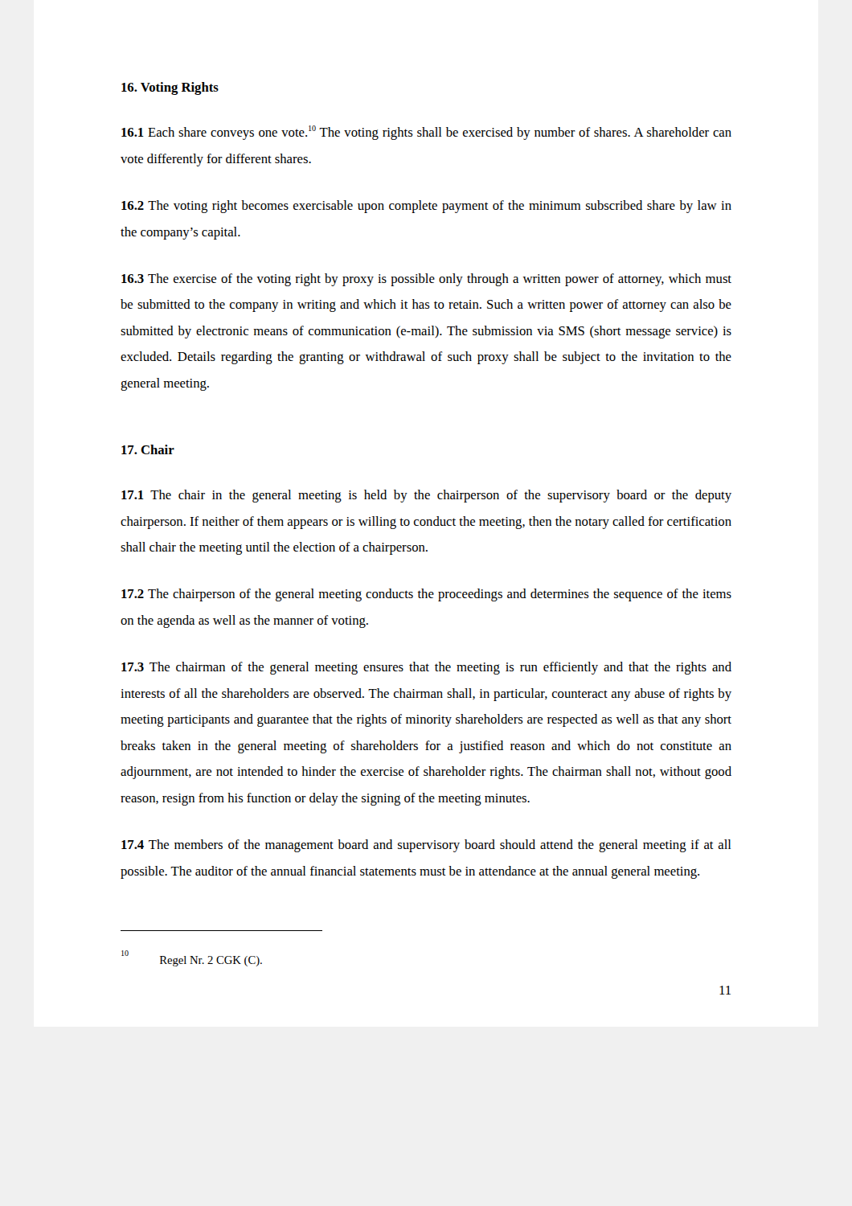16. Voting Rights
16.1 Each share conveys one vote.10 The voting rights shall be exercised by number of shares. A shareholder can vote differently for different shares.
16.2 The voting right becomes exercisable upon complete payment of the minimum subscribed share by law in the company’s capital.
16.3 The exercise of the voting right by proxy is possible only through a written power of attorney, which must be submitted to the company in writing and which it has to retain. Such a written power of attorney can also be submitted by electronic means of communication (e-mail). The submission via SMS (short message service) is excluded. Details regarding the granting or withdrawal of such proxy shall be subject to the invitation to the general meeting.
17. Chair
17.1 The chair in the general meeting is held by the chairperson of the supervisory board or the deputy chairperson. If neither of them appears or is willing to conduct the meeting, then the notary called for certification shall chair the meeting until the election of a chairperson.
17.2 The chairperson of the general meeting conducts the proceedings and determines the sequence of the items on the agenda as well as the manner of voting.
17.3 The chairman of the general meeting ensures that the meeting is run efficiently and that the rights and interests of all the shareholders are observed. The chairman shall, in particular, counteract any abuse of rights by meeting participants and guarantee that the rights of minority shareholders are respected as well as that any short breaks taken in the general meeting of shareholders for a justified reason and which do not constitute an adjournment, are not intended to hinder the exercise of shareholder rights. The chairman shall not, without good reason, resign from his function or delay the signing of the meeting minutes.
17.4 The members of the management board and supervisory board should attend the general meeting if at all possible. The auditor of the annual financial statements must be in attendance at the annual general meeting.
10 Regel Nr. 2 CGK (C).
11